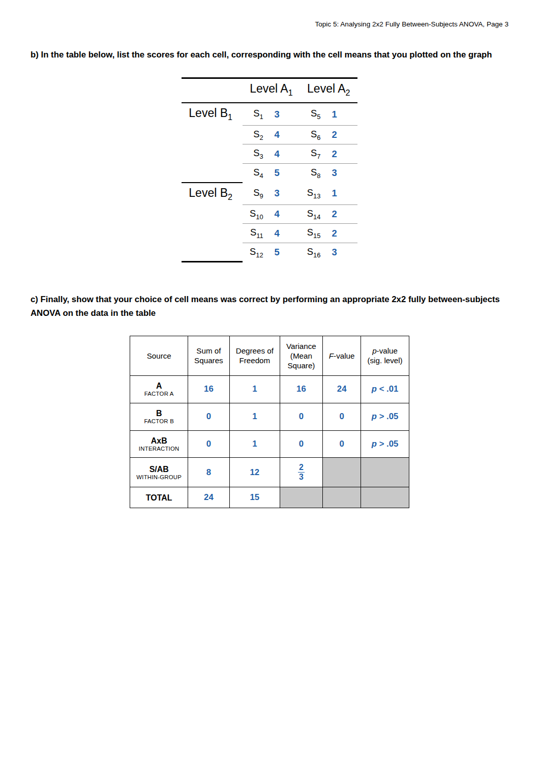Topic 5: Analysing 2x2 Fully Between-Subjects ANOVA, Page 3
b) In the table below, list the scores for each cell, corresponding with the cell means that you plotted on the graph
| | Level A 1 | Level A 2 |
| --- | --- | --- |
| Level B 1 | S 1 | 3 | S 5 | 1 |
| | S 2 | 4 | S 6 | 2 |
| | S 3 | 4 | S 7 | 2 |
| | S 4 | 5 | S 8 | 3 |
| Level B 2 | S 9 | 3 | S 13 | 1 |
| | S 10 | 4 | S 14 | 2 |
| | S 11 | 4 | S 15 | 2 |
| | S 12 | 5 | S 16 | 3 |
c) Finally, show that your choice of cell means was correct by performing an appropriate 2x2 fully between-subjects ANOVA on the data in the table
| Source | Sum of Squares | Degrees of Freedom | Variance (Mean Square) | F -value | p -value (sig. level) |
| --- | --- | --- | --- | --- | --- |
| A FACTOR A | 16 | 1 | 16 | 24 | p < .01 |
| B FACTOR B | 0 | 1 | 0 | 0 | p > .05 |
| AxB INTERACTION | 0 | 1 | 0 | 0 | p > .05 |
| S/AB WITHIN-GROUP | 8 | 12 | 2 3 | | |
| TOTAL | 24 | 15 | | | |